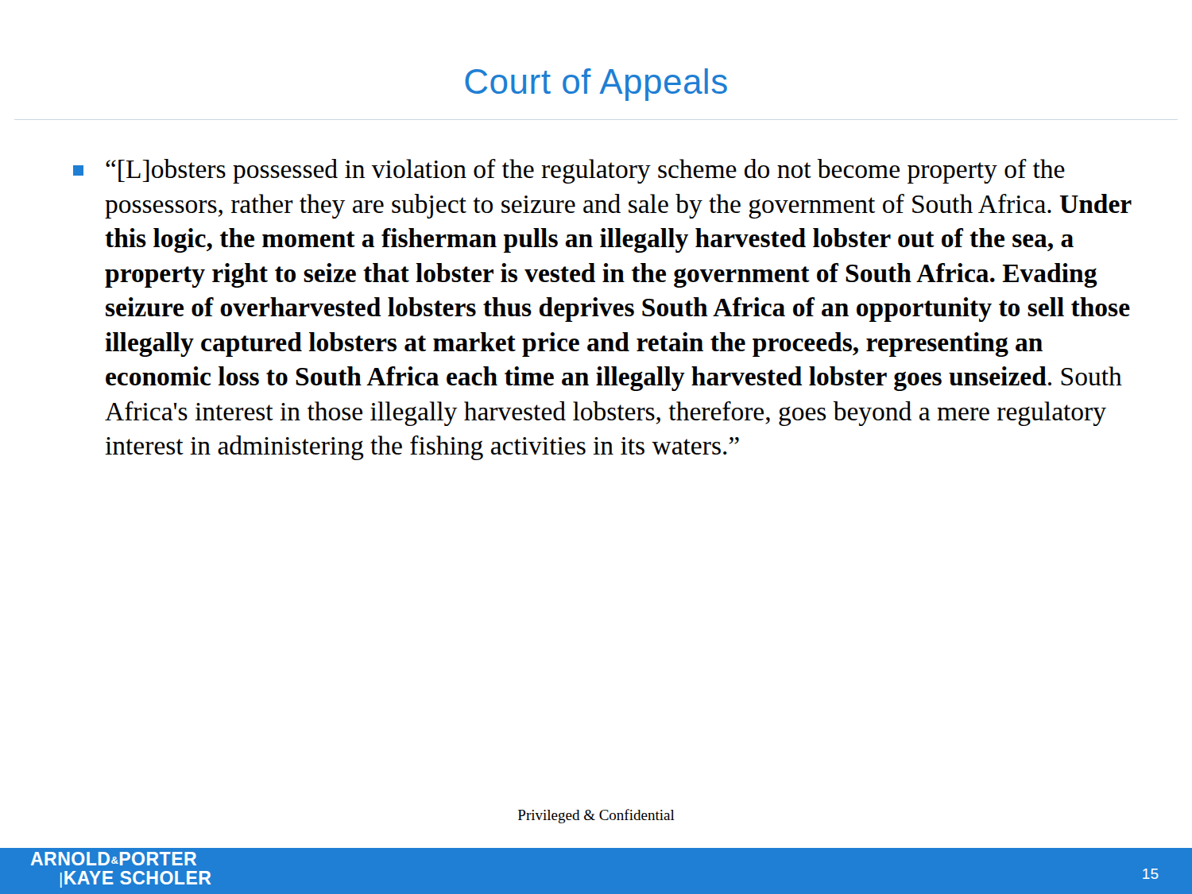Court of Appeals
“[L]obsters possessed in violation of the regulatory scheme do not become property of the possessors, rather they are subject to seizure and sale by the government of South Africa. Under this logic, the moment a fisherman pulls an illegally harvested lobster out of the sea, a property right to seize that lobster is vested in the government of South Africa. Evading seizure of overharvested lobsters thus deprives South Africa of an opportunity to sell those illegally captured lobsters at market price and retain the proceeds, representing an economic loss to South Africa each time an illegally harvested lobster goes unseized. South Africa's interest in those illegally harvested lobsters, therefore, goes beyond a mere regulatory interest in administering the fishing activities in its waters.”
Privileged & Confidential
ARNOLD&PORTER |KAYE SCHOLER
15